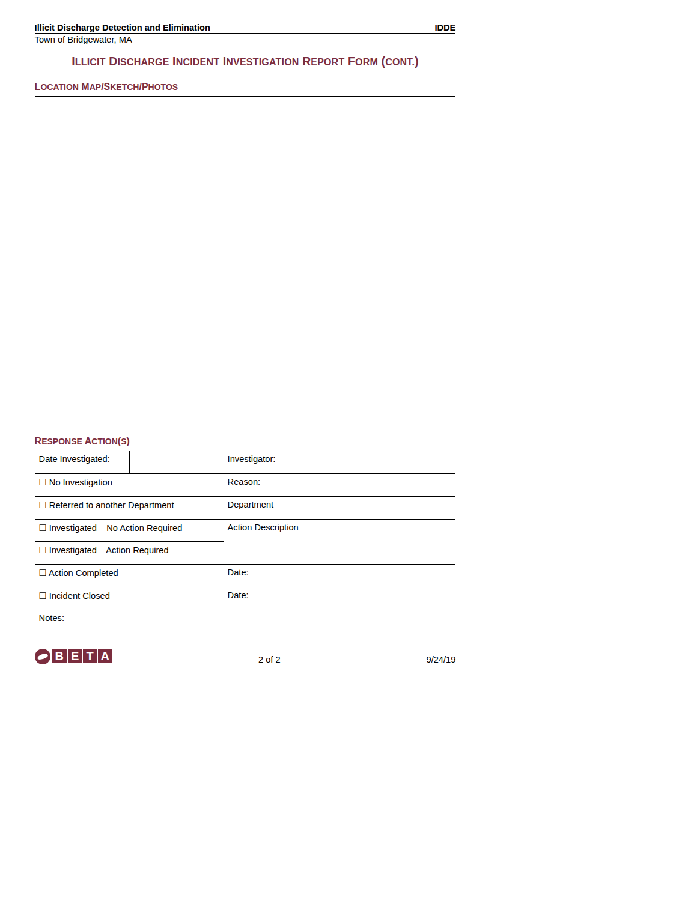Illicit Discharge Detection and Elimination IDDE
Town of Bridgewater, MA
ILLICIT DISCHARGE INCIDENT INVESTIGATION REPORT FORM (CONT.)
LOCATION MAP/SKETCH/PHOTOS
RESPONSE ACTION(S)
| Date Investigated: | | Investigator: | |
| ☐ No Investigation | Reason: | |
| ☐ Referred to another Department | Department | |
| ☐ Investigated – No Action Required | Action Description |
| ☐ Investigated – Action Required |
| ☐ Action Completed | Date: | |
| ☐ Incident Closed | Date: | |
| Notes: |
BETA
2 of 2
9/24/19